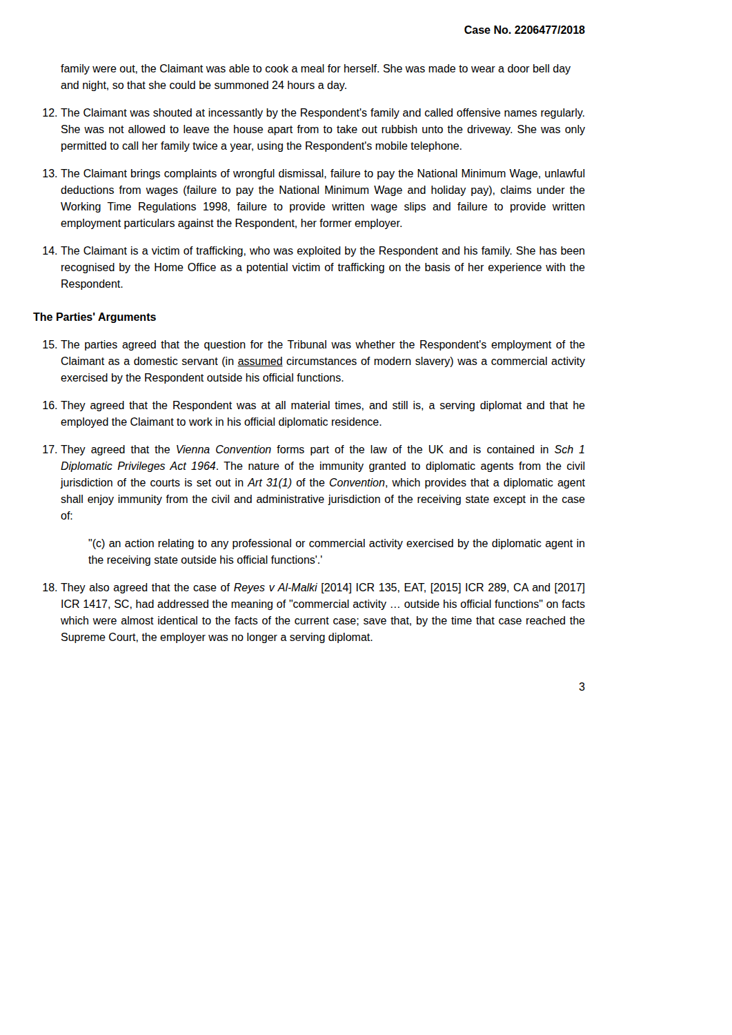Case No. 2206477/2018
family were out, the Claimant was able to cook a meal for herself. She was made to wear a door bell day and night, so that she could be summoned 24 hours a day.
The Claimant was shouted at incessantly by the Respondent's family and called offensive names regularly. She was not allowed to leave the house apart from to take out rubbish unto the driveway. She was only permitted to call her family twice a year, using the Respondent's mobile telephone.
The Claimant brings complaints of wrongful dismissal, failure to pay the National Minimum Wage, unlawful deductions from wages (failure to pay the National Minimum Wage and holiday pay), claims under the Working Time Regulations 1998, failure to provide written wage slips and failure to provide written employment particulars against the Respondent, her former employer.
The Claimant is a victim of trafficking, who was exploited by the Respondent and his family. She has been recognised by the Home Office as a potential victim of trafficking on the basis of her experience with the Respondent.
The Parties' Arguments
The parties agreed that the question for the Tribunal was whether the Respondent's employment of the Claimant as a domestic servant (in assumed circumstances of modern slavery) was a commercial activity exercised by the Respondent outside his official functions.
They agreed that the Respondent was at all material times, and still is, a serving diplomat and that he employed the Claimant to work in his official diplomatic residence.
They agreed that the Vienna Convention forms part of the law of the UK and is contained in Sch 1 Diplomatic Privileges Act 1964. The nature of the immunity granted to diplomatic agents from the civil jurisdiction of the courts is set out in Art 31(1) of the Convention, which provides that a diplomatic agent shall enjoy immunity from the civil and administrative jurisdiction of the receiving state except in the case of:
"(c) an action relating to any professional or commercial activity exercised by the diplomatic agent in the receiving state outside his official functions'.'
They also agreed that the case of Reyes v Al-Malki [2014] ICR 135, EAT, [2015] ICR 289, CA and [2017] ICR 1417, SC, had addressed the meaning of "commercial activity … outside his official functions" on facts which were almost identical to the facts of the current case; save that, by the time that case reached the Supreme Court, the employer was no longer a serving diplomat.
3